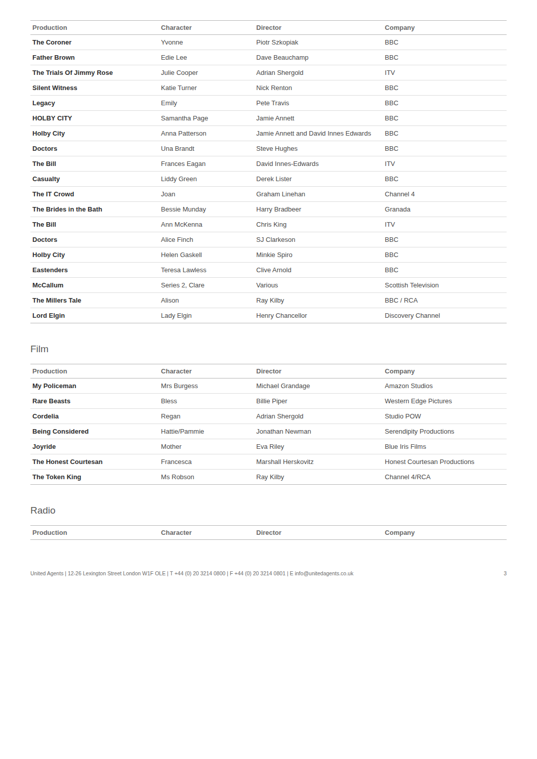| Production | Character | Director | Company |
| --- | --- | --- | --- |
| The Coroner | Yvonne | Piotr Szkopiak | BBC |
| Father Brown | Edie Lee | Dave Beauchamp | BBC |
| The Trials Of Jimmy Rose | Julie Cooper | Adrian Shergold | ITV |
| Silent Witness | Katie Turner | Nick Renton | BBC |
| Legacy | Emily | Pete Travis | BBC |
| HOLBY CITY | Samantha Page | Jamie Annett | BBC |
| Holby City | Anna Patterson | Jamie Annett and David Innes Edwards | BBC |
| Doctors | Una Brandt | Steve Hughes | BBC |
| The Bill | Frances Eagan | David Innes-Edwards | ITV |
| Casualty | Liddy Green | Derek Lister | BBC |
| The IT Crowd | Joan | Graham Linehan | Channel 4 |
| The Brides in the Bath | Bessie Munday | Harry Bradbeer | Granada |
| The Bill | Ann McKenna | Chris King | ITV |
| Doctors | Alice Finch | SJ Clarkeson | BBC |
| Holby City | Helen Gaskell | Minkie Spiro | BBC |
| Eastenders | Teresa Lawless | Clive Arnold | BBC |
| McCallum | Series 2, Clare | Various | Scottish Television |
| The Millers Tale | Alison | Ray Kilby | BBC / RCA |
| Lord Elgin | Lady Elgin | Henry Chancellor | Discovery Channel |
Film
| Production | Character | Director | Company |
| --- | --- | --- | --- |
| My Policeman | Mrs Burgess | Michael Grandage | Amazon Studios |
| Rare Beasts | Bless | Billie Piper | Western Edge Pictures |
| Cordelia | Regan | Adrian Shergold | Studio POW |
| Being Considered | Hattie/Pammie | Jonathan Newman | Serendipity Productions |
| Joyride | Mother | Eva Riley | Blue Iris Films |
| The Honest Courtesan | Francesca | Marshall Herskovitz | Honest Courtesan Productions |
| The Token King | Ms Robson | Ray Kilby | Channel 4/RCA |
Radio
| Production | Character | Director | Company |
| --- | --- | --- | --- |
United Agents | 12-26 Lexington Street London W1F OLE | T +44 (0) 20 3214 0800 | F +44 (0) 20 3214 0801 | E info@unitedagents.co.uk 3